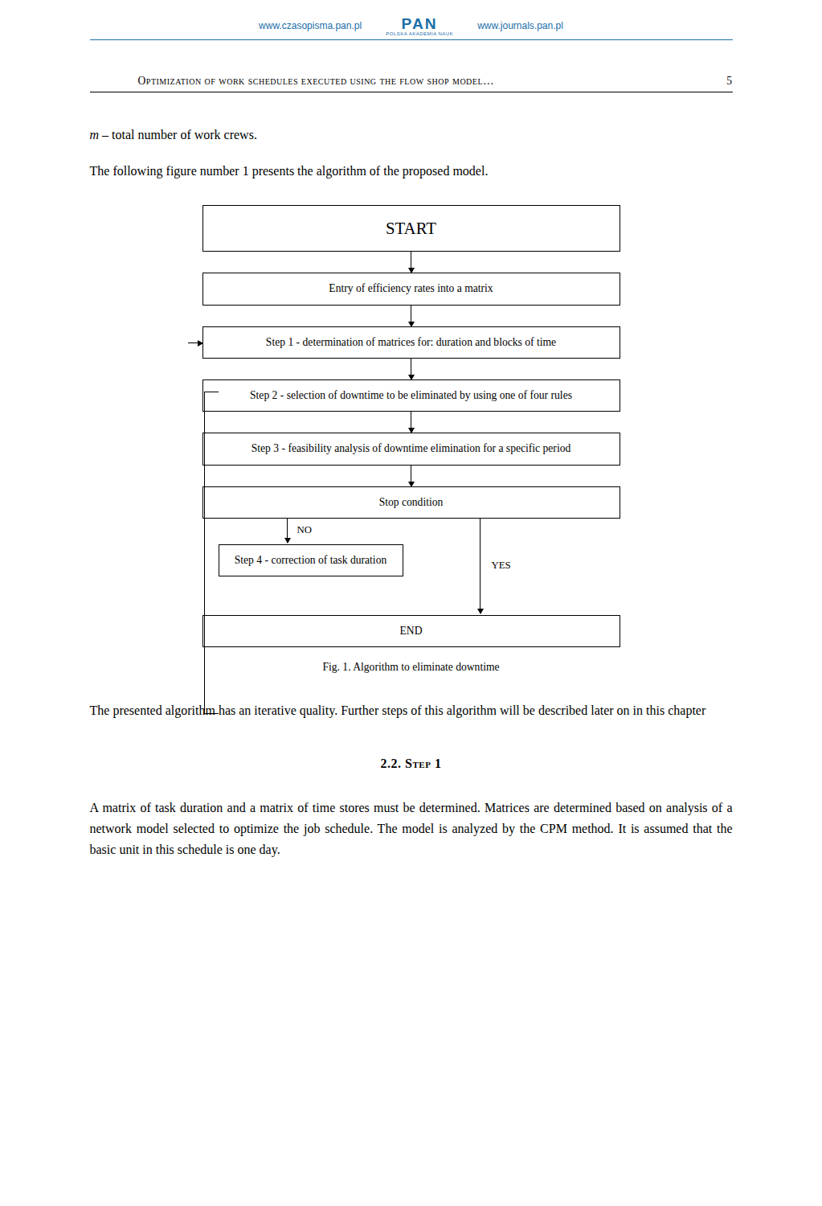www.czasopisma.pan.pl PANPOLSKA AKADEMIA NAUK www.journals.pan.pl
Optimization of work schedules executed using the flow shop model… 5
m – total number of work crews.
The following figure number 1 presents the algorithm of the proposed model.
START
Entry of efficiency rates into a matrix
Step 1 - determination of matrices for: duration and blocks of time
Step 2 - selection of downtime to be eliminated by using one of four rules
Step 3 - feasibility analysis of downtime elimination for a specific period
Stop condition
NO
Step 4 - correction of task duration
YES
END
Fig. 1. Algorithm to eliminate downtime
The presented algorithm has an iterative quality. Further steps of this algorithm will be described later on in this chapter
2.2. Step 1
A matrix of task duration and a matrix of time stores must be determined. Matrices are determined based on analysis of a network model selected to optimize the job schedule. The model is analyzed by the CPM method. It is assumed that the basic unit in this schedule is one day.